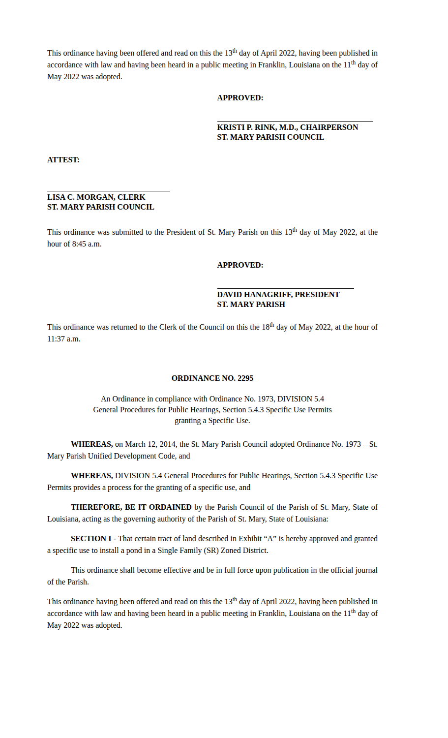This ordinance having been offered and read on this the 13th day of April 2022, having been published in accordance with law and having been heard in a public meeting in Franklin, Louisiana on the 11th day of May 2022 was adopted.
APPROVED:
KRISTI P. RINK, M.D., CHAIRPERSON
ST. MARY PARISH COUNCIL
ATTEST:
LISA C. MORGAN, CLERK
ST. MARY PARISH COUNCIL
This ordinance was submitted to the President of St. Mary Parish on this 13th day of May 2022, at the hour of 8:45 a.m.
APPROVED:
DAVID HANAGRIFF, PRESIDENT
ST. MARY PARISH
This ordinance was returned to the Clerk of the Council on this the 18th day of May 2022, at the hour of 11:37 a.m.
ORDINANCE NO. 2295
An Ordinance in compliance with Ordinance No. 1973, DIVISION 5.4
General Procedures for Public Hearings, Section 5.4.3 Specific Use Permits
granting a Specific Use.
WHEREAS, on March 12, 2014, the St. Mary Parish Council adopted Ordinance No. 1973 – St. Mary Parish Unified Development Code, and
WHEREAS, DIVISION 5.4 General Procedures for Public Hearings, Section 5.4.3 Specific Use Permits provides a process for the granting of a specific use, and
THEREFORE, BE IT ORDAINED by the Parish Council of the Parish of St. Mary, State of Louisiana, acting as the governing authority of the Parish of St. Mary, State of Louisiana:
SECTION I - That certain tract of land described in Exhibit “A” is hereby approved and granted a specific use to install a pond in a Single Family (SR) Zoned District.
This ordinance shall become effective and be in full force upon publication in the official journal of the Parish.
This ordinance having been offered and read on this the 13th day of April 2022, having been published in accordance with law and having been heard in a public meeting in Franklin, Louisiana on the 11th day of May 2022 was adopted.